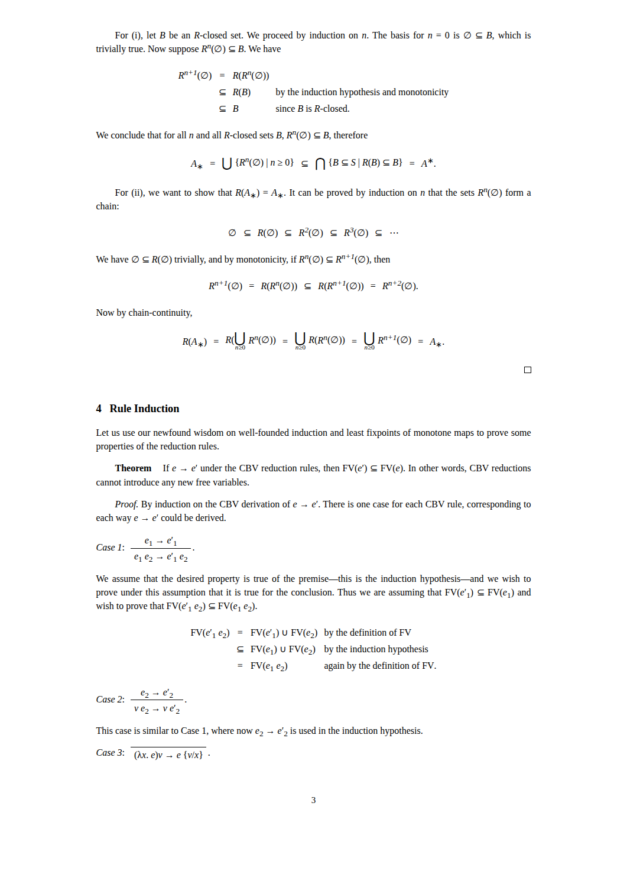For (i), let B be an R-closed set. We proceed by induction on n. The basis for n = 0 is ∅ ⊆ B, which is trivially true. Now suppose Rn(∅) ⊆ B. We have
| R n+1 (∅) | = | R ( R n (∅)) | |
| | ⊆ | R ( B ) | by the induction hypothesis and monotonicity |
| | ⊆ | B | since B is R -closed. |
We conclude that for all n and all R-closed sets B, Rn(∅) ⊆ B, therefore
| A ∗ | = | ⋃ { R n (∅) / n ≥ 0} | ⊆ | ⋂ { B ⊆ S / R ( B ) ⊆ B } | = | A ∗ . |
For (ii), we want to show that R(A∗) = A∗. It can be proved by induction on n that the sets Rn(∅) form a chain:
| ∅ | ⊆ | R (∅) | ⊆ | R 2 (∅) | ⊆ | R 3 (∅) | ⊆ | ⋯ |
We have ∅ ⊆ R(∅) trivially, and by monotonicity, if Rn(∅) ⊆ Rn+1(∅), then
| R n+1 (∅) | = | R ( R n (∅)) | ⊆ | R ( R n+1 (∅)) | = | R n+2 (∅). |
Now by chain-continuity,
| R ( A ∗ ) | = | R ( ⋃ n ≥0 R n (∅)) | = | ⋃ n ≥0 R ( R n (∅)) | = | ⋃ n ≥0 R n+1 (∅) | = | A ∗ . |
4 Rule Induction
Let us use our newfound wisdom on well-founded induction and least fixpoints of monotone maps to prove some properties of the reduction rules.
Theorem If e → e′ under the CBV reduction rules, then FV(e′) ⊆ FV(e). In other words, CBV reductions cannot introduce any new free variables.
Proof. By induction on the CBV derivation of e → e′. There is one case for each CBV rule, corresponding to each way e → e′ could be derived.
Case 1: e1 → e′1 e1 e2 → e′1 e2 .
We assume that the desired property is true of the premise—this is the induction hypothesis—and we wish to prove under this assumption that it is true for the conclusion. Thus we are assuming that FV(e′1) ⊆ FV(e1) and wish to prove that FV(e′1 e2) ⊆ FV(e1 e2).
| FV ( e ′ 1 e 2 ) | = | FV ( e ′ 1 ) ∪ FV ( e 2 ) | by the definition of FV |
| | ⊆ | FV ( e 1 ) ∪ FV ( e 2 ) | by the induction hypothesis |
| | = | FV ( e 1 e 2 ) | again by the definition of FV . |
Case 2: e2 → e′2 v e2 → v e′2 .
This case is similar to Case 1, where now e2 → e′2 is used in the induction hypothesis.
Case 3: (λx. e)v → e {v/x} .
3